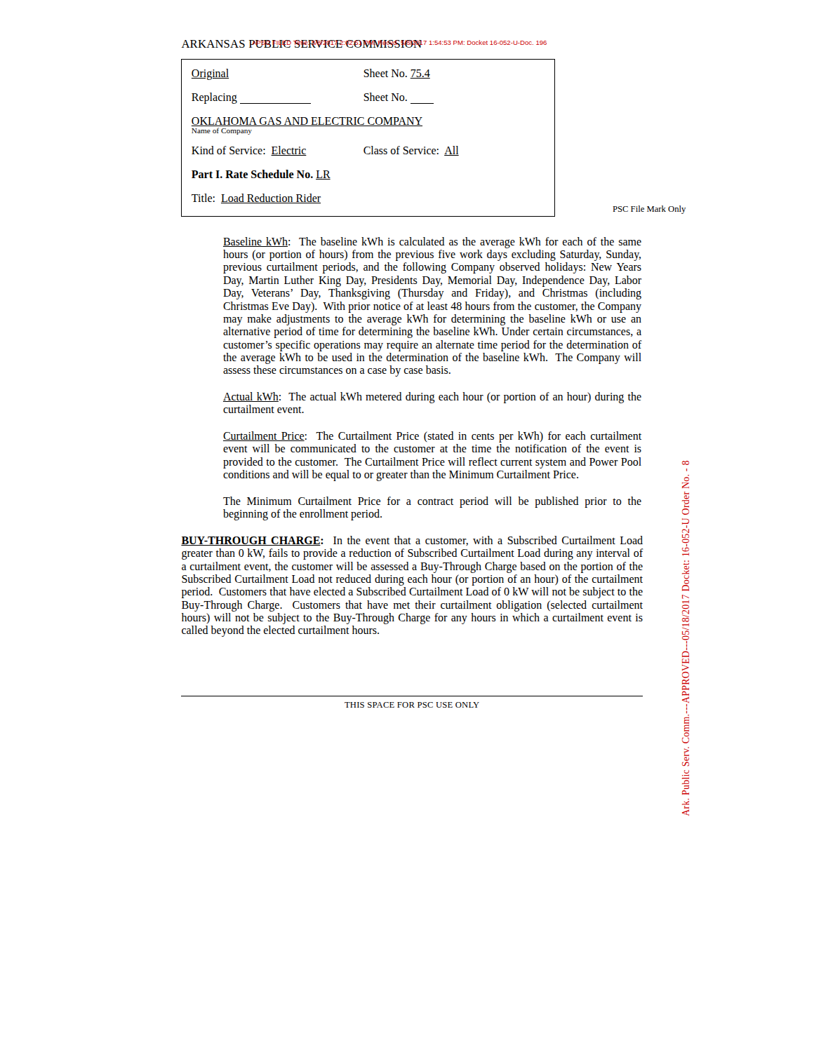ARKANSAS PUBLIC SERVICE COMMISSION
APSC FILED Time: 5/8/2017 2:02:51 PM: Recvd 5/8/2017 1:54:53 PM: Docket 16-052-U-Doc. 196
Ark. Public Serv. Comm.---APPROVED---05/18/2017 Docket: 16-052-U Order No. - 8
Original
Sheet No. 75.4
Replacing
Sheet No.
OKLAHOMA GAS AND ELECTRIC COMPANY
Name of Company
Kind of Service: Electric
Class of Service: All
Part I. Rate Schedule No. LR
Title: Load Reduction Rider
PSC File Mark Only
Baseline kWh: The baseline kWh is calculated as the average kWh for each of the same hours (or portion of hours) from the previous five work days excluding Saturday, Sunday, previous curtailment periods, and the following Company observed holidays: New Years Day, Martin Luther King Day, Presidents Day, Memorial Day, Independence Day, Labor Day, Veterans’ Day, Thanksgiving (Thursday and Friday), and Christmas (including Christmas Eve Day). With prior notice of at least 48 hours from the customer, the Company may make adjustments to the average kWh for determining the baseline kWh or use an alternative period of time for determining the baseline kWh. Under certain circumstances, a customer’s specific operations may require an alternate time period for the determination of the average kWh to be used in the determination of the baseline kWh. The Company will assess these circumstances on a case by case basis.
Actual kWh: The actual kWh metered during each hour (or portion of an hour) during the curtailment event.
Curtailment Price: The Curtailment Price (stated in cents per kWh) for each curtailment event will be communicated to the customer at the time the notification of the event is provided to the customer. The Curtailment Price will reflect current system and Power Pool conditions and will be equal to or greater than the Minimum Curtailment Price.
The Minimum Curtailment Price for a contract period will be published prior to the beginning of the enrollment period.
BUY-THROUGH CHARGE: In the event that a customer, with a Subscribed Curtailment Load greater than 0 kW, fails to provide a reduction of Subscribed Curtailment Load during any interval of a curtailment event, the customer will be assessed a Buy-Through Charge based on the portion of the Subscribed Curtailment Load not reduced during each hour (or portion of an hour) of the curtailment period. Customers that have elected a Subscribed Curtailment Load of 0 kW will not be subject to the Buy-Through Charge. Customers that have met their curtailment obligation (selected curtailment hours) will not be subject to the Buy-Through Charge for any hours in which a curtailment event is called beyond the elected curtailment hours.
THIS SPACE FOR PSC USE ONLY